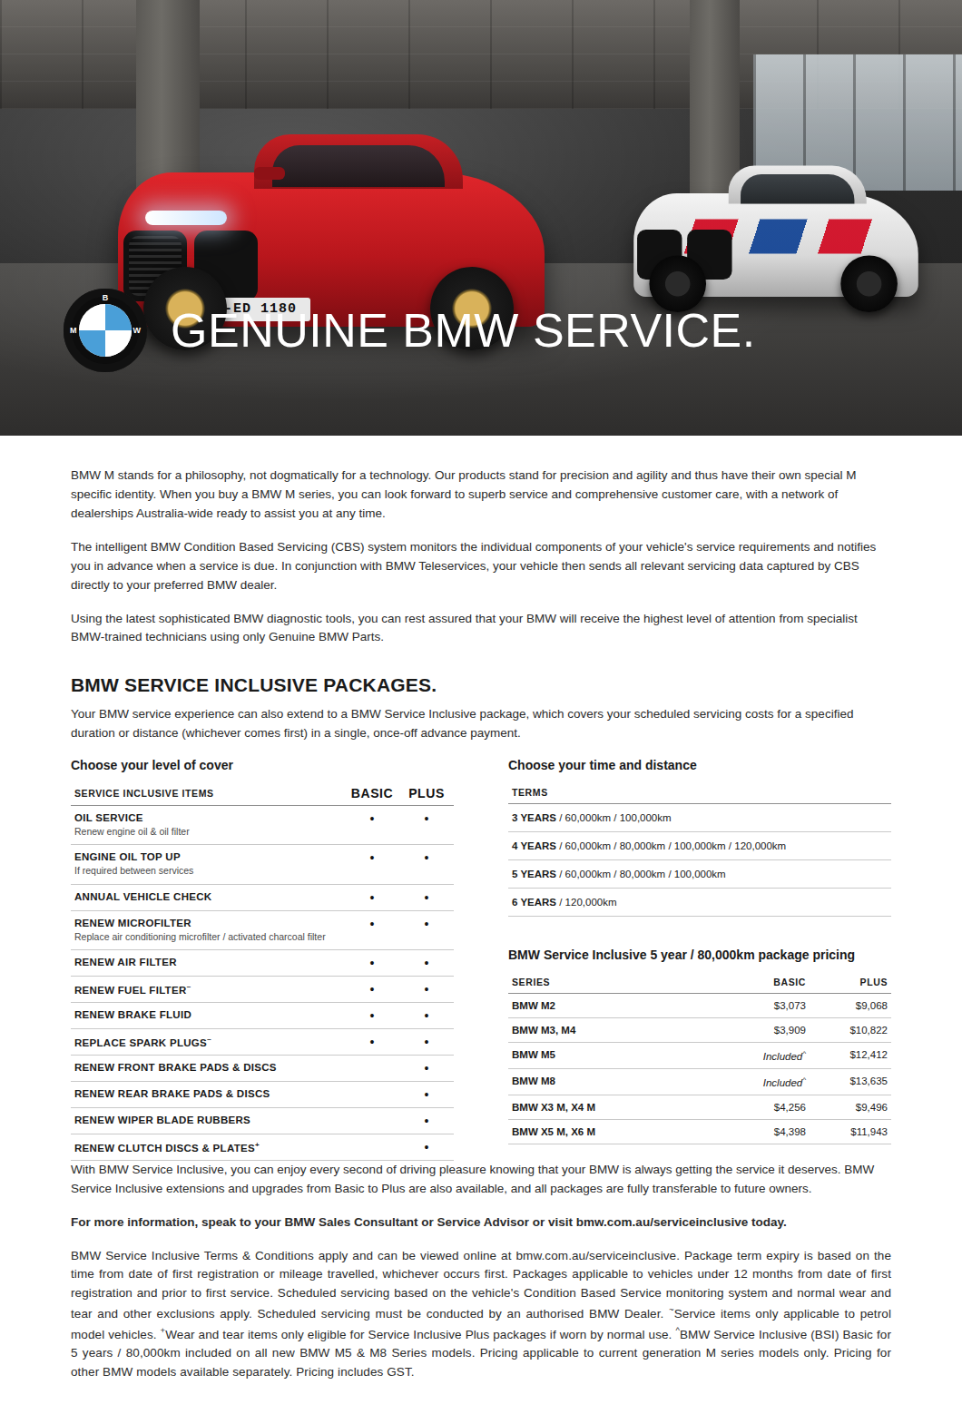M-ED 1180
B M W
GENUINE BMW SERVICE.
BMW M stands for a philosophy, not dogmatically for a technology. Our products stand for precision and agility and thus have their own special M specific identity. When you buy a BMW M series, you can look forward to superb service and comprehensive customer care, with a network of dealerships Australia-wide ready to assist you at any time.
The intelligent BMW Condition Based Servicing (CBS) system monitors the individual components of your vehicle's service requirements and notifies you in advance when a service is due. In conjunction with BMW Teleservices, your vehicle then sends all relevant servicing data captured by CBS directly to your preferred BMW dealer.
Using the latest sophisticated BMW diagnostic tools, you can rest assured that your BMW will receive the highest level of attention from specialist BMW-trained technicians using only Genuine BMW Parts.
BMW SERVICE INCLUSIVE PACKAGES.
Your BMW service experience can also extend to a BMW Service Inclusive package, which covers your scheduled servicing costs for a specified duration or distance (whichever comes first) in a single, once-off advance payment.
Choose your level of cover
| SERVICE INCLUSIVE ITEMS | BASIC | PLUS |
| --- | --- | --- |
| OIL SERVICE Renew engine oil & oil filter | • | • |
| ENGINE OIL TOP UP If required between services | • | • |
| ANNUAL VEHICLE CHECK | • | • |
| RENEW MICROFILTER Replace air conditioning microfilter / activated charcoal filter | • | • |
| RENEW AIR FILTER | • | • |
| RENEW FUEL FILTER ~ | • | • |
| RENEW BRAKE FLUID | • | • |
| REPLACE SPARK PLUGS ~ | • | • |
| RENEW FRONT BRAKE PADS & DISCS | | • |
| RENEW REAR BRAKE PADS & DISCS | | • |
| RENEW WIPER BLADE RUBBERS | | • |
| RENEW CLUTCH DISCS & PLATES + | | • |
Choose your time and distance
| TERMS |
| --- |
| 3 YEARS / 60,000km / 100,000km |
| 4 YEARS / 60,000km / 80,000km / 100,000km / 120,000km |
| 5 YEARS / 60,000km / 80,000km / 100,000km |
| 6 YEARS / 120,000km |
BMW Service Inclusive 5 year / 80,000km package pricing
| SERIES | BASIC | PLUS |
| --- | --- | --- |
| BMW M2 | $3,073 | $9,068 |
| BMW M3, M4 | $3,909 | $10,822 |
| BMW M5 | Included ^ | $12,412 |
| BMW M8 | Included ^ | $13,635 |
| BMW X3 M, X4 M | $4,256 | $9,496 |
| BMW X5 M, X6 M | $4,398 | $11,943 |
With BMW Service Inclusive, you can enjoy every second of driving pleasure knowing that your BMW is always getting the service it deserves. BMW Service Inclusive extensions and upgrades from Basic to Plus are also available, and all packages are fully transferable to future owners.
For more information, speak to your BMW Sales Consultant or Service Advisor or visit bmw.com.au/serviceinclusive today.
BMW Service Inclusive Terms & Conditions apply and can be viewed online at bmw.com.au/serviceinclusive. Package term expiry is based on the time from date of first registration or mileage travelled, whichever occurs first. Packages applicable to vehicles under 12 months from date of first registration and prior to first service. Scheduled servicing based on the vehicle's Condition Based Service monitoring system and normal wear and tear and other exclusions apply. Scheduled servicing must be conducted by an authorised BMW Dealer. ~Service items only applicable to petrol model vehicles. +Wear and tear items only eligible for Service Inclusive Plus packages if worn by normal use. ^BMW Service Inclusive (BSI) Basic for 5 years / 80,000km included on all new BMW M5 & M8 Series models. Pricing applicable to current generation M series models only. Pricing for other BMW models available separately. Pricing includes GST.